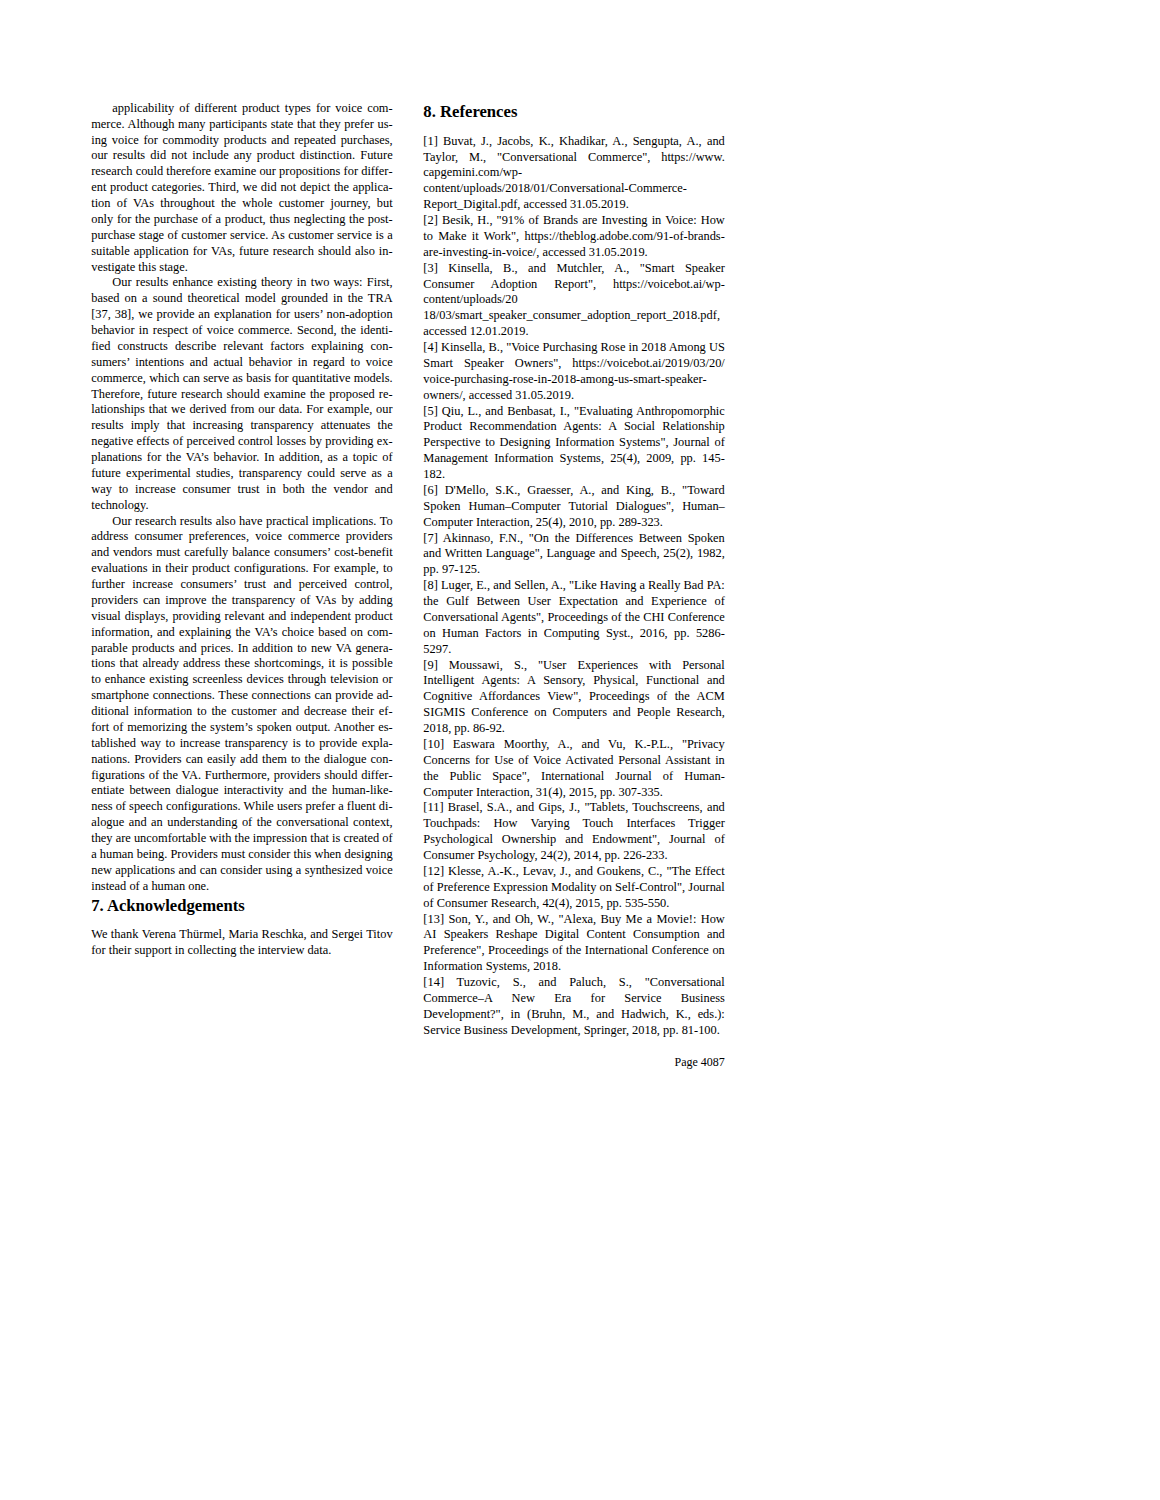applicability of different product types for voice commerce. Although many participants state that they prefer using voice for commodity products and repeated purchases, our results did not include any product distinction. Future research could therefore examine our propositions for different product categories. Third, we did not depict the application of VAs throughout the whole customer journey, but only for the purchase of a product, thus neglecting the post-purchase stage of customer service. As customer service is a suitable application for VAs, future research should also investigate this stage.
Our results enhance existing theory in two ways: First, based on a sound theoretical model grounded in the TRA [37, 38], we provide an explanation for users’ non-adoption behavior in respect of voice commerce. Second, the identified constructs describe relevant factors explaining consumers’ intentions and actual behavior in regard to voice commerce, which can serve as basis for quantitative models. Therefore, future research should examine the proposed relationships that we derived from our data. For example, our results imply that increasing transparency attenuates the negative effects of perceived control losses by providing explanations for the VA’s behavior. In addition, as a topic of future experimental studies, transparency could serve as a way to increase consumer trust in both the vendor and technology.
Our research results also have practical implications. To address consumer preferences, voice commerce providers and vendors must carefully balance consumers’ cost-benefit evaluations in their product configurations. For example, to further increase consumers’ trust and perceived control, providers can improve the transparency of VAs by adding visual displays, providing relevant and independent product information, and explaining the VA’s choice based on comparable products and prices. In addition to new VA generations that already address these shortcomings, it is possible to enhance existing screenless devices through television or smartphone connections. These connections can provide additional information to the customer and decrease their effort of memorizing the system’s spoken output. Another established way to increase transparency is to provide explanations. Providers can easily add them to the dialogue configurations of the VA. Furthermore, providers should differentiate between dialogue interactivity and the human-likeness of speech configurations. While users prefer a fluent dialogue and an understanding of the conversational context, they are uncomfortable with the impression that is created of a human being. Providers must consider this when designing new applications and can consider using a synthesized voice instead of a human one.
7. Acknowledgements
We thank Verena Thürmel, Maria Reschka, and Sergei Titov for their support in collecting the interview data.
8. References
[1] Buvat, J., Jacobs, K., Khadikar, A., Sengupta, A., and Taylor, M., "Conversational Commerce", https://www. capgemini.com/wp-content/uploads/2018/01/Conversational-Commerce-Report_Digital.pdf, accessed 31.05.2019.
[2] Besik, H., "91% of Brands are Investing in Voice: How to Make it Work", https://theblog.adobe.com/91-of-brands-are-investing-in-voice/, accessed 31.05.2019.
[3] Kinsella, B., and Mutchler, A., "Smart Speaker Consumer Adoption Report", https://voicebot.ai/wp-content/uploads/20 18/03/smart_speaker_consumer_adoption_report_2018.pdf, accessed 12.01.2019.
[4] Kinsella, B., "Voice Purchasing Rose in 2018 Among US Smart Speaker Owners", https://voicebot.ai/2019/03/20/ voice-purchasing-rose-in-2018-among-us-smart-speaker-owners/, accessed 31.05.2019.
[5] Qiu, L., and Benbasat, I., "Evaluating Anthropomorphic Product Recommendation Agents: A Social Relationship Perspective to Designing Information Systems", Journal of Management Information Systems, 25(4), 2009, pp. 145-182.
[6] D'Mello, S.K., Graesser, A., and King, B., "Toward Spoken Human–Computer Tutorial Dialogues", Human–Computer Interaction, 25(4), 2010, pp. 289-323.
[7] Akinnaso, F.N., "On the Differences Between Spoken and Written Language", Language and Speech, 25(2), 1982, pp. 97-125.
[8] Luger, E., and Sellen, A., "Like Having a Really Bad PA: the Gulf Between User Expectation and Experience of Conversational Agents", Proceedings of the CHI Conference on Human Factors in Computing Syst., 2016, pp. 5286-5297.
[9] Moussawi, S., "User Experiences with Personal Intelligent Agents: A Sensory, Physical, Functional and Cognitive Affordances View", Proceedings of the ACM SIGMIS Conference on Computers and People Research, 2018, pp. 86-92.
[10] Easwara Moorthy, A., and Vu, K.-P.L., "Privacy Concerns for Use of Voice Activated Personal Assistant in the Public Space", International Journal of Human-Computer Interaction, 31(4), 2015, pp. 307-335.
[11] Brasel, S.A., and Gips, J., "Tablets, Touchscreens, and Touchpads: How Varying Touch Interfaces Trigger Psychological Ownership and Endowment", Journal of Consumer Psychology, 24(2), 2014, pp. 226-233.
[12] Klesse, A.-K., Levav, J., and Goukens, C., "The Effect of Preference Expression Modality on Self-Control", Journal of Consumer Research, 42(4), 2015, pp. 535-550.
[13] Son, Y., and Oh, W., "Alexa, Buy Me a Movie!: How AI Speakers Reshape Digital Content Consumption and Preference", Proceedings of the International Conference on Information Systems, 2018.
[14] Tuzovic, S., and Paluch, S., "Conversational Commerce–A New Era for Service Business Development?", in (Bruhn, M., and Hadwich, K., eds.): Service Business Development, Springer, 2018, pp. 81-100.
Page 4087